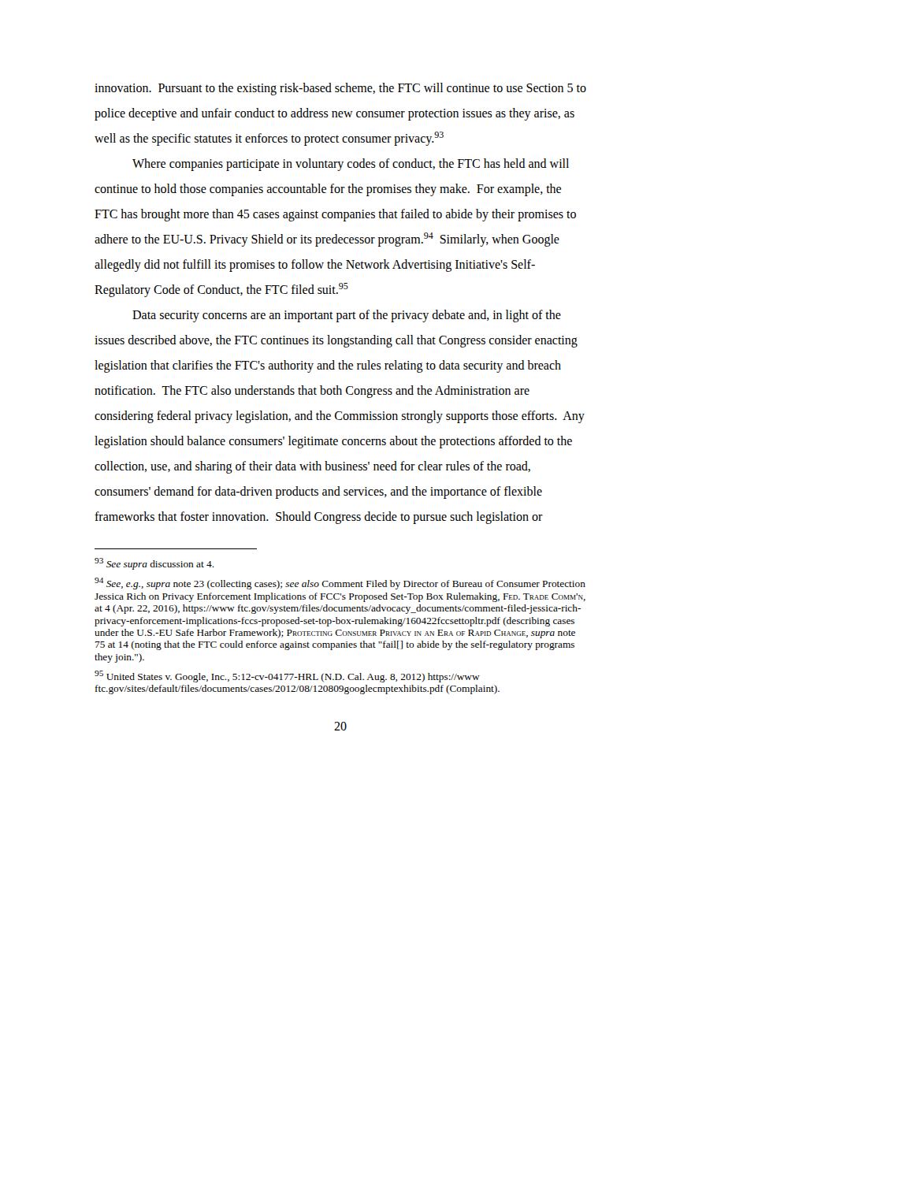innovation. Pursuant to the existing risk-based scheme, the FTC will continue to use Section 5 to police deceptive and unfair conduct to address new consumer protection issues as they arise, as well as the specific statutes it enforces to protect consumer privacy.93
Where companies participate in voluntary codes of conduct, the FTC has held and will continue to hold those companies accountable for the promises they make. For example, the FTC has brought more than 45 cases against companies that failed to abide by their promises to adhere to the EU-U.S. Privacy Shield or its predecessor program.94 Similarly, when Google allegedly did not fulfill its promises to follow the Network Advertising Initiative's Self-Regulatory Code of Conduct, the FTC filed suit.95
Data security concerns are an important part of the privacy debate and, in light of the issues described above, the FTC continues its longstanding call that Congress consider enacting legislation that clarifies the FTC's authority and the rules relating to data security and breach notification. The FTC also understands that both Congress and the Administration are considering federal privacy legislation, and the Commission strongly supports those efforts. Any legislation should balance consumers' legitimate concerns about the protections afforded to the collection, use, and sharing of their data with business' need for clear rules of the road, consumers' demand for data-driven products and services, and the importance of flexible frameworks that foster innovation. Should Congress decide to pursue such legislation or
93 See supra discussion at 4.
94 See, e.g., supra note 23 (collecting cases); see also Comment Filed by Director of Bureau of Consumer Protection Jessica Rich on Privacy Enforcement Implications of FCC's Proposed Set-Top Box Rulemaking, Fed. Trade Comm'n, at 4 (Apr. 22, 2016), https://www ftc.gov/system/files/documents/advocacy_documents/comment-filed-jessica-rich-privacy-enforcement-implications-fccs-proposed-set-top-box-rulemaking/160422fccsettopltr.pdf (describing cases under the U.S.-EU Safe Harbor Framework); Protecting Consumer Privacy in an Era of Rapid Change, supra note 75 at 14 (noting that the FTC could enforce against companies that "fail[] to abide by the self-regulatory programs they join.").
95 United States v. Google, Inc., 5:12-cv-04177-HRL (N.D. Cal. Aug. 8, 2012) https://www ftc.gov/sites/default/files/documents/cases/2012/08/120809googlecmptexhibits.pdf (Complaint).
20